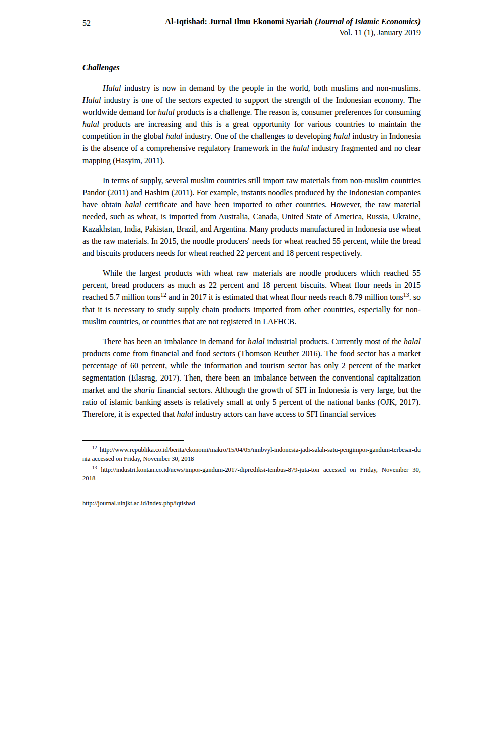52
Al-Iqtishad: Jurnal Ilmu Ekonomi Syariah (Journal of Islamic Economics)
Vol. 11 (1), January 2019
Challenges
Halal industry is now in demand by the people in the world, both muslims and non-muslims. Halal industry is one of the sectors expected to support the strength of the Indonesian economy. The worldwide demand for halal products is a challenge. The reason is, consumer preferences for consuming halal products are increasing and this is a great opportunity for various countries to maintain the competition in the global halal industry. One of the challenges to developing halal industry in Indonesia is the absence of a comprehensive regulatory framework in the halal industry fragmented and no clear mapping (Hasyim, 2011).
In terms of supply, several muslim countries still import raw materials from non-muslim countries Pandor (2011) and Hashim (2011). For example, instants noodles produced by the Indonesian companies have obtain halal certificate and have been imported to other countries. However, the raw material needed, such as wheat, is imported from Australia, Canada, United State of America, Russia, Ukraine, Kazakhstan, India, Pakistan, Brazil, and Argentina. Many products manufactured in Indonesia use wheat as the raw materials. In 2015, the noodle producers' needs for wheat reached 55 percent, while the bread and biscuits producers needs for wheat reached 22 percent and 18 percent respectively.
While the largest products with wheat raw materials are noodle producers which reached 55 percent, bread producers as much as 22 percent and 18 percent biscuits. Wheat flour needs in 2015 reached 5.7 million tons12 and in 2017 it is estimated that wheat flour needs reach 8.79 million tons13. so that it is necessary to study supply chain products imported from other countries, especially for non-muslim countries, or countries that are not registered in LAFHCB.
There has been an imbalance in demand for halal industrial products. Currently most of the halal products come from financial and food sectors (Thomson Reuther 2016). The food sector has a market percentage of 60 percent, while the information and tourism sector has only 2 percent of the market segmentation (Elasrag, 2017). Then, there been an imbalance between the conventional capitalization market and the sharia financial sectors. Although the growth of SFI in Indonesia is very large, but the ratio of islamic banking assets is relatively small at only 5 percent of the national banks (OJK, 2017). Therefore, it is expected that halal industry actors can have access to SFI financial services
12 http://www.republika.co.id/berita/ekonomi/makro/15/04/05/nmbvyl-indonesia-jadi-salah-satu-pengimpor-gandum-terbesar-dunia accessed on Friday, November 30, 2018
13 http://industri.kontan.co.id/news/impor-gandum-2017-diprediksi-tembus-879-juta-ton accessed on Friday, November 30, 2018
http://journal.uinjkt.ac.id/index.php/iqtishad